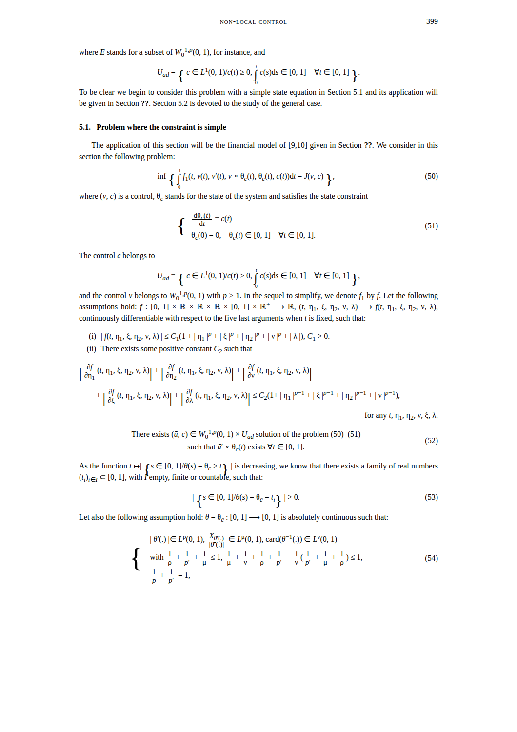non-local control 399
where E stands for a subset of W01,p(0, 1), for instance, and
Uad = { c ∈ L1(0, 1)/c(t) ≥ 0, ∫0t c(s)ds ∈ [0, 1] ∀t ∈ [0, 1] }.
To be clear we begin to consider this problem with a simple state equation in Section 5.1 and its application will be given in Section ??. Section 5.2 is devoted to the study of the general case.
5.1. Problem where the constraint is simple
The application of this section will be the financial model of [9,10] given in Section ??. We consider in this section the following problem:
inf { ∫01 f1(t, v(t), v′(t), v ∘ θc(t), θc(t), c(t))dt = J(v, c) },
(50)
where (v, c) is a control, θc stands for the state of the system and satisfies the state constraint
{
dθc(t) dt = c(t)
θc(0) = 0, θc(t) ∈ [0, 1] ∀t ∈ [0, 1].
(51)
The control c belongs to
Uad = { c ∈ L1(0, 1)/c(t) ≥ 0, ∫0t c(s)ds ∈ [0, 1] ∀t ∈ [0, 1] },
and the control v belongs to W01,p(0, 1) with p > 1. In the sequel to simplify, we denote f1 by f. Let the following assumptions hold: f : [0, 1] × ℝ × ℝ × ℝ × [0, 1] × ℝ+ ⟶ ℝ, (t, η1, ξ, η2, ν, λ) ⟶ f(t, η1, ξ, η2, ν, λ), continuously differentiable with respect to the five last arguments when t is fixed, such that:
(i)| f(t, η1, ξ, η2, ν, λ) | ≤ C1(1 + | η1 |p + | ξ |p + | η2 |p + | ν |p + | λ |), C1 > 0.
(ii) There exists some positive constant C2 such that
|∂f∂η1(t, η1, ξ, η2, ν, λ)| + |∂f∂η2(t, η1, ξ, η2, ν, λ)| + |∂f∂ν(t, η1, ξ, η2, ν, λ)|
+ |∂f∂ξ(t, η1, ξ, η2, ν, λ)| + |∂f∂λ(t, η1, ξ, η2, ν, λ)| ≤ C2(1+ | η1 |p−1 + | ξ |p−1 + | η2 |p−1 + | ν |p−1),
for any t, η1, η2, ν, ξ, λ.
There exists (ū, c̄) ∈ W01,p(0, 1) × Uad solution of the problem (50)–(51)
such that ū′ ∘ θc̄(t) exists ∀t ∈ [0, 1].
(52)
As the function t ↦| {s ∈ [0, 1]/θ̄(s) = θc̄ > t} | is decreasing, we know that there exists a family of real numbers (ti)i∈I ⊂ [0, 1], with I empty, finite or countable, such that:
| {s ∈ [0, 1]/θ̄(s) = θc̄ = ti} | > 0.
(53)
Let also the following assumption hold: θ̄ = θc̄ : [0, 1] ⟶ [0, 1] is absolutely continuous such that:
{
| θ̄′(.) |∈ Lρ(0, 1), Xθ̄′(.)|θ̄′(.)| ∈ Lμ(0, 1), card(θ̄−1(.)) ∈ Lν(0, 1)
with 1 ρ + 1 p′ + 1 μ ≤ 1, 1 μ + 1 ν + 1 ρ + 1 p′ − 1 ν(1 p′ + 1 μ + 1 ρ) ≤ 1,
1 p + 1 p′ = 1,
(54)